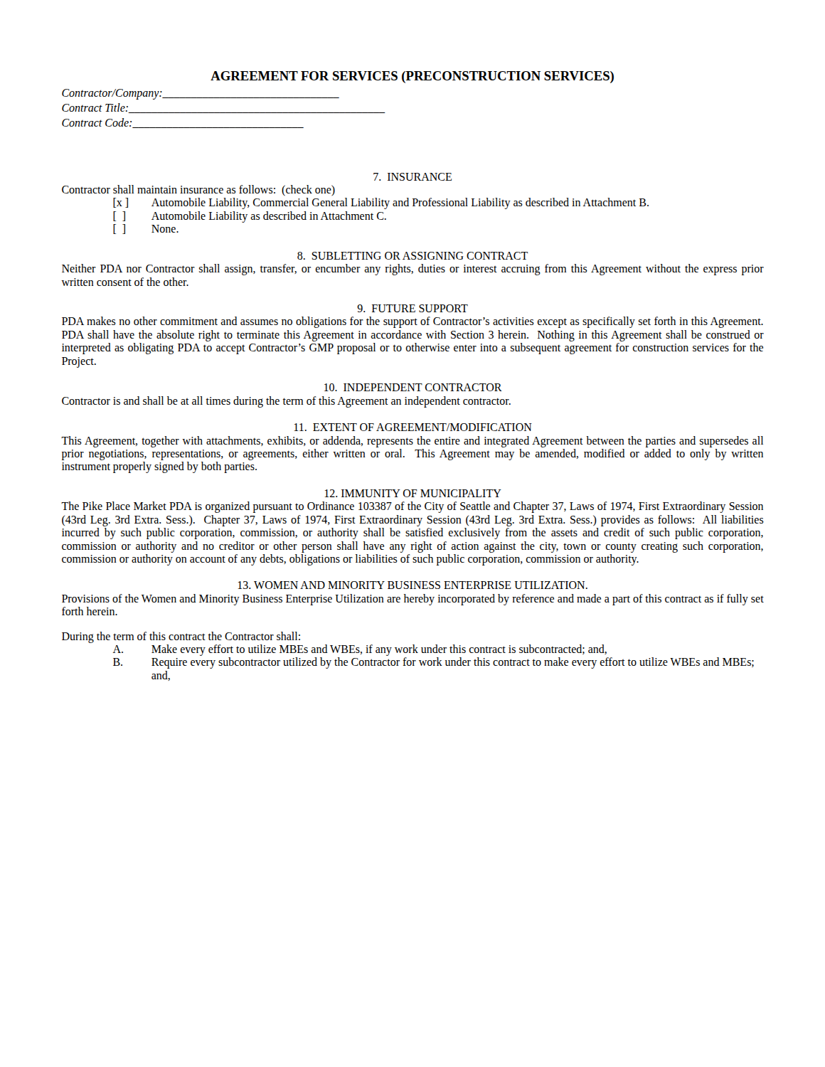AGREEMENT FOR SERVICES (PRECONSTRUCTION SERVICES)
Contractor/Company:_______________________________
Contract Title:_____________________________________________
Contract Code:______________________________
7. INSURANCE
Contractor shall maintain insurance as follows: (check one)
[x ] Automobile Liability, Commercial General Liability and Professional Liability as described in Attachment B.
[ ] Automobile Liability as described in Attachment C.
[ ] None.
8. SUBLETTING OR ASSIGNING CONTRACT
Neither PDA nor Contractor shall assign, transfer, or encumber any rights, duties or interest accruing from this Agreement without the express prior written consent of the other.
9. FUTURE SUPPORT
PDA makes no other commitment and assumes no obligations for the support of Contractor’s activities except as specifically set forth in this Agreement. PDA shall have the absolute right to terminate this Agreement in accordance with Section 3 herein. Nothing in this Agreement shall be construed or interpreted as obligating PDA to accept Contractor’s GMP proposal or to otherwise enter into a subsequent agreement for construction services for the Project.
10. INDEPENDENT CONTRACTOR
Contractor is and shall be at all times during the term of this Agreement an independent contractor.
11. EXTENT OF AGREEMENT/MODIFICATION
This Agreement, together with attachments, exhibits, or addenda, represents the entire and integrated Agreement between the parties and supersedes all prior negotiations, representations, or agreements, either written or oral. This Agreement may be amended, modified or added to only by written instrument properly signed by both parties.
12. IMMUNITY OF MUNICIPALITY
The Pike Place Market PDA is organized pursuant to Ordinance 103387 of the City of Seattle and Chapter 37, Laws of 1974, First Extraordinary Session (43rd Leg. 3rd Extra. Sess.). Chapter 37, Laws of 1974, First Extraordinary Session (43rd Leg. 3rd Extra. Sess.) provides as follows: All liabilities incurred by such public corporation, commission, or authority shall be satisfied exclusively from the assets and credit of such public corporation, commission or authority and no creditor or other person shall have any right of action against the city, town or county creating such corporation, commission or authority on account of any debts, obligations or liabilities of such public corporation, commission or authority.
13. WOMEN AND MINORITY BUSINESS ENTERPRISE UTILIZATION.
Provisions of the Women and Minority Business Enterprise Utilization are hereby incorporated by reference and made a part of this contract as if fully set forth herein.
During the term of this contract the Contractor shall:
A. Make every effort to utilize MBEs and WBEs, if any work under this contract is subcontracted; and,
B. Require every subcontractor utilized by the Contractor for work under this contract to make every effort to utilize WBEs and MBEs; and,